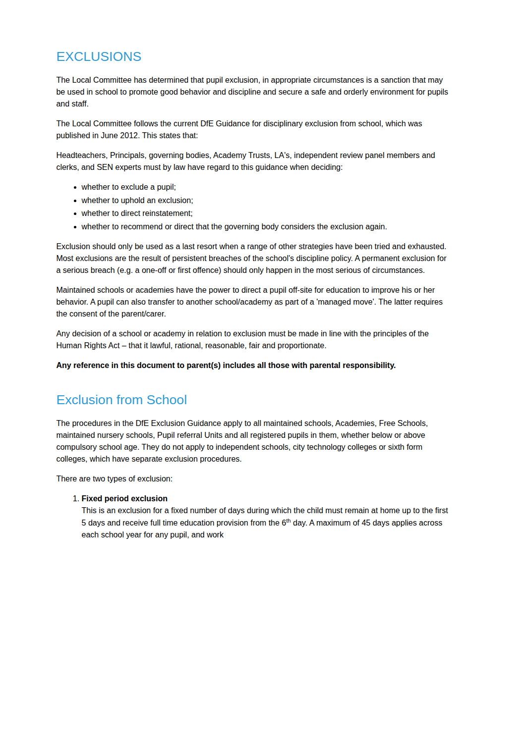EXCLUSIONS
The Local Committee has determined that pupil exclusion, in appropriate circumstances is a sanction that may be used in school to promote good behavior and discipline and secure a safe and orderly environment for pupils and staff.
The Local Committee follows the current DfE Guidance for disciplinary exclusion from school, which was published in June 2012. This states that:
Headteachers, Principals, governing bodies, Academy Trusts, LA's, independent review panel members and clerks, and SEN experts must by law have regard to this guidance when deciding:
whether to exclude a pupil;
whether to uphold an exclusion;
whether to direct reinstatement;
whether to recommend or direct that the governing body considers the exclusion again.
Exclusion should only be used as a last resort when a range of other strategies have been tried and exhausted. Most exclusions are the result of persistent breaches of the school's discipline policy. A permanent exclusion for a serious breach (e.g. a one-off or first offence) should only happen in the most serious of circumstances.
Maintained schools or academies have the power to direct a pupil off-site for education to improve his or her behavior. A pupil can also transfer to another school/academy as part of a 'managed move'. The latter requires the consent of the parent/carer.
Any decision of a school or academy in relation to exclusion must be made in line with the principles of the Human Rights Act – that it lawful, rational, reasonable, fair and proportionate.
Any reference in this document to parent(s) includes all those with parental responsibility.
Exclusion from School
The procedures in the DfE Exclusion Guidance apply to all maintained schools, Academies, Free Schools, maintained nursery schools, Pupil referral Units and all registered pupils in them, whether below or above compulsory school age. They do not apply to independent schools, city technology colleges or sixth form colleges, which have separate exclusion procedures.
There are two types of exclusion:
Fixed period exclusion
This is an exclusion for a fixed number of days during which the child must remain at home up to the first 5 days and receive full time education provision from the 6th day. A maximum of 45 days applies across each school year for any pupil, and work